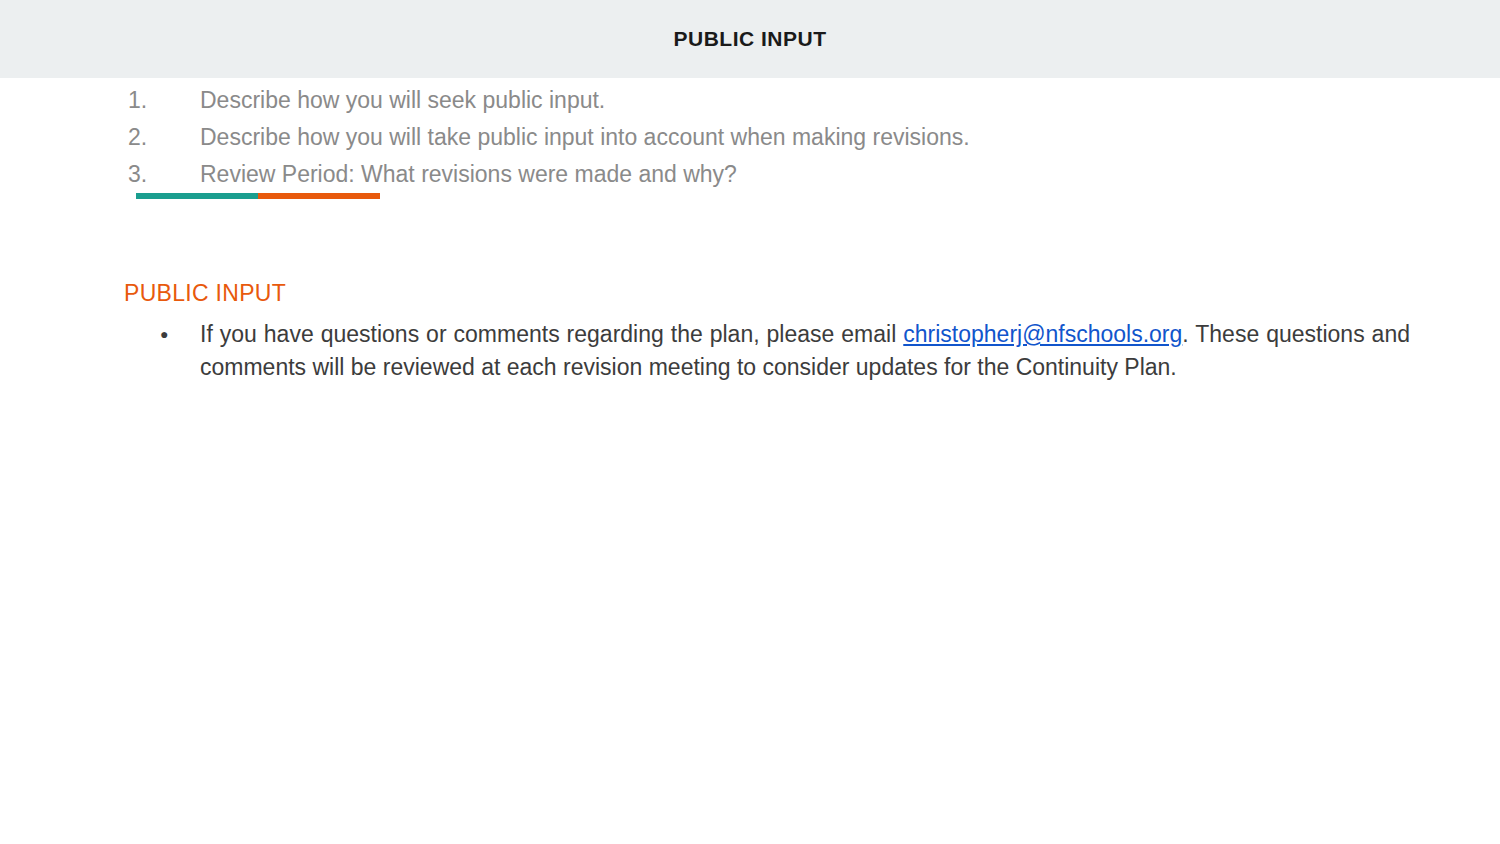PUBLIC INPUT
Describe how you will seek public input.
Describe how you will take public input into account when making revisions.
Review Period: What revisions were made and why?
PUBLIC INPUT
If you have questions or comments regarding the plan, please email christopherj@nfschools.org. These questions and comments will be reviewed at each revision meeting to consider updates for the Continuity Plan.